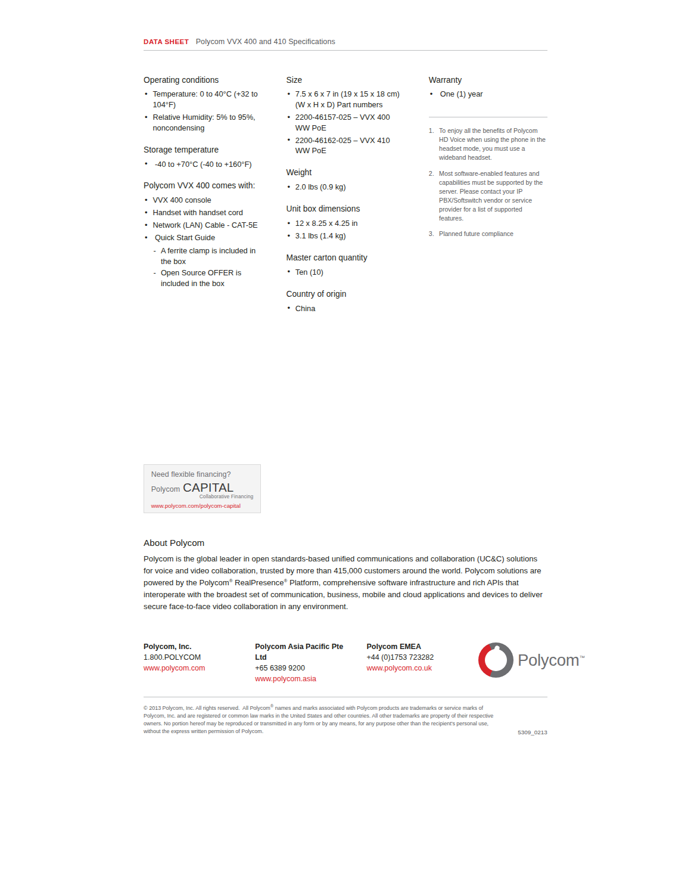DATA SHEET Polycom VVX 400 and 410 Specifications
Operating conditions
Temperature: 0 to 40°C (+32 to 104°F)
Relative Humidity: 5% to 95%, noncondensing
Storage temperature
-40 to +70°C (-40 to +160°F)
Polycom VVX 400 comes with:
VVX 400 console
Handset with handset cord
Network (LAN) Cable - CAT-5E
Quick Start Guide
A ferrite clamp is included in the box
Open Source OFFER is included in the box
Size
7.5 x 6 x 7 in (19 x 15 x 18 cm) (W x H x D) Part numbers
2200-46157-025 – VVX 400 WW PoE
2200-46162-025 – VVX 410 WW PoE
Weight
2.0 lbs (0.9 kg)
Unit box dimensions
12 x 8.25 x 4.25 in
3.1 lbs (1.4 kg)
Master carton quantity
Ten (10)
Country of origin
China
Warranty
One (1) year
To enjoy all the benefits of Polycom HD Voice when using the phone in the headset mode, you must use a wideband headset.
Most software-enabled features and capabilities must be supported by the server. Please contact your IP PBX/Softswitch vendor or service provider for a list of supported features.
Planned future compliance
Need flexible financing?
Polycom CAPITAL
Collaborative Financing
www.polycom.com/polycom-capital
About Polycom
Polycom is the global leader in open standards-based unified communications and collaboration (UC&C) solutions for voice and video collaboration, trusted by more than 415,000 customers around the world. Polycom solutions are powered by the Polycom® RealPresence® Platform, comprehensive software infrastructure and rich APIs that interoperate with the broadest set of communication, business, mobile and cloud applications and devices to deliver secure face-to-face video collaboration in any environment.
Polycom, Inc.
1.800.POLYCOM
www.polycom.com
Polycom Asia Pacific Pte Ltd
+65 6389 9200
www.polycom.asia
Polycom EMEA
+44 (0)1753 723282
www.polycom.co.uk
Polycom™
© 2013 Polycom, Inc. All rights reserved. All Polycom® names and marks associated with Polycom products are trademarks or service marks of Polycom, Inc. and are registered or common law marks in the United States and other countries. All other trademarks are property of their respective owners. No portion hereof may be reproduced or transmitted in any form or by any means, for any purpose other than the recipient's personal use, without the express written permission of Polycom.
5309_0213